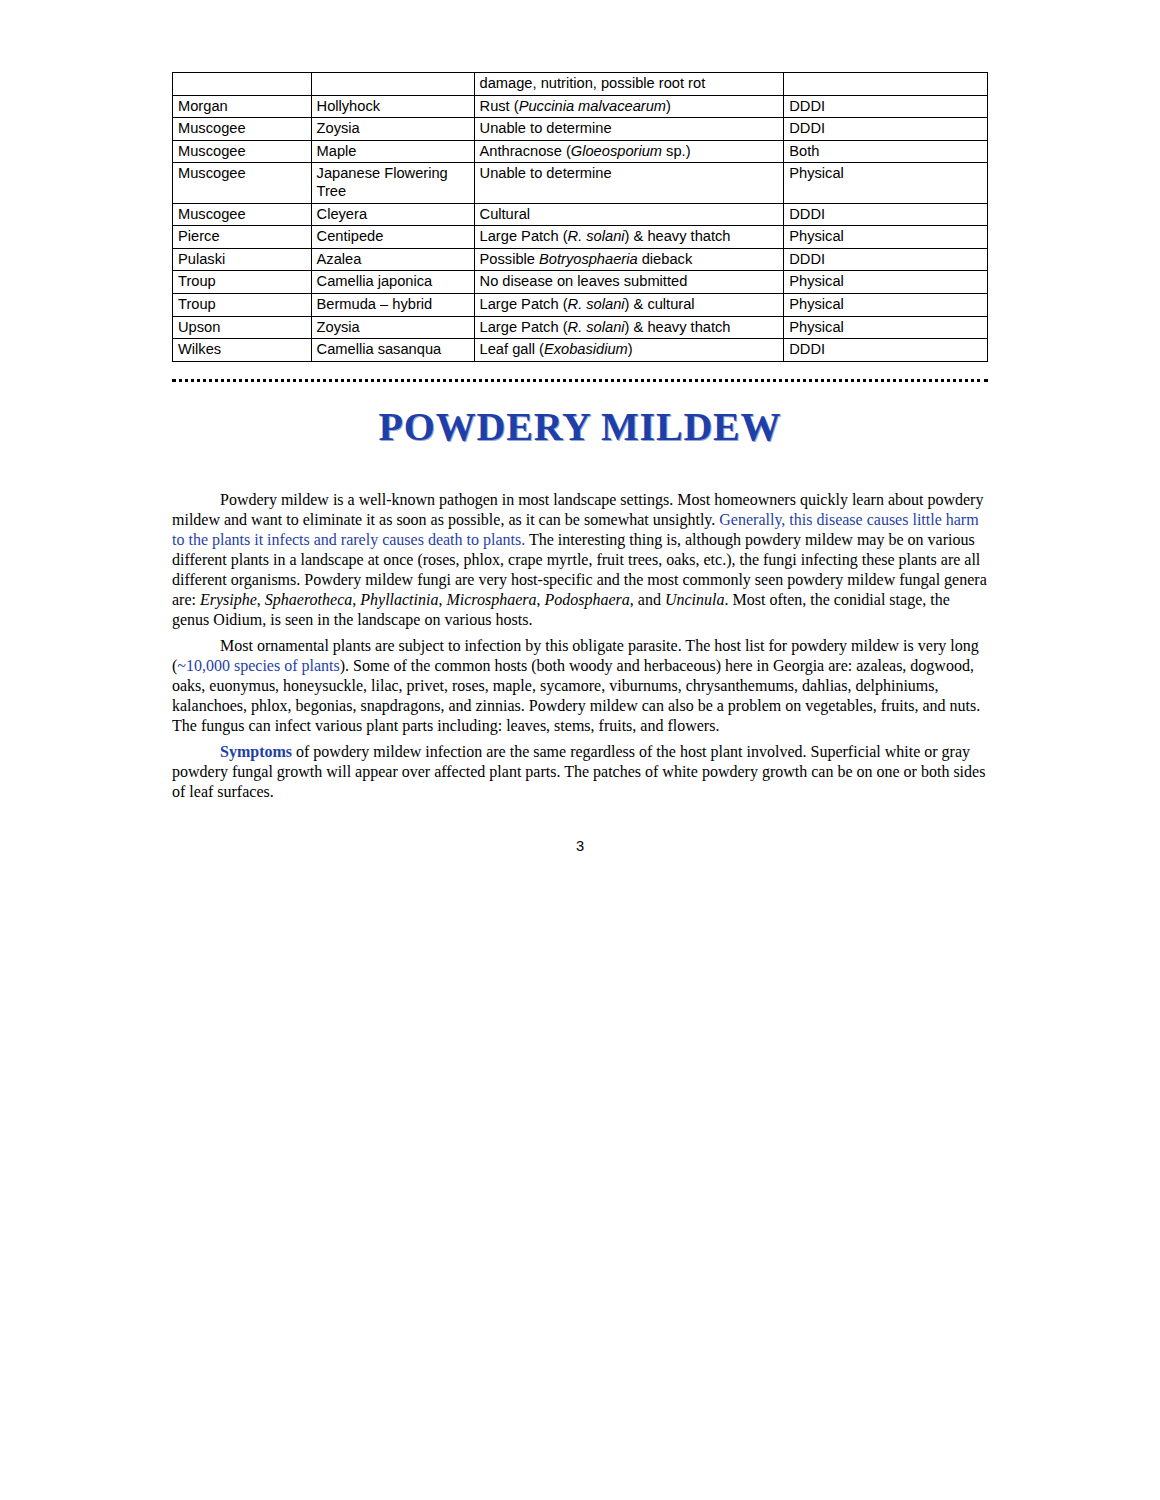| | | damage, nutrition, possible root rot | |
| Morgan | Hollyhock | Rust ( Puccinia malvacearum ) | DDDI |
| Muscogee | Zoysia | Unable to determine | DDDI |
| Muscogee | Maple | Anthracnose ( Gloeosporium sp.) | Both |
| Muscogee | Japanese Flowering Tree | Unable to determine | Physical |
| Muscogee | Cleyera | Cultural | DDDI |
| Pierce | Centipede | Large Patch ( R. solani ) & heavy thatch | Physical |
| Pulaski | Azalea | Possible Botryosphaeria dieback | DDDI |
| Troup | Camellia japonica | No disease on leaves submitted | Physical |
| Troup | Bermuda – hybrid | Large Patch ( R. solani ) & cultural | Physical |
| Upson | Zoysia | Large Patch ( R. solani ) & heavy thatch | Physical |
| Wilkes | Camellia sasanqua | Leaf gall ( Exobasidium ) | DDDI |
POWDERY MILDEW
Powdery mildew is a well-known pathogen in most landscape settings. Most homeowners quickly learn about powdery mildew and want to eliminate it as soon as possible, as it can be somewhat unsightly. Generally, this disease causes little harm to the plants it infects and rarely causes death to plants. The interesting thing is, although powdery mildew may be on various different plants in a landscape at once (roses, phlox, crape myrtle, fruit trees, oaks, etc.), the fungi infecting these plants are all different organisms. Powdery mildew fungi are very host-specific and the most commonly seen powdery mildew fungal genera are: Erysiphe, Sphaerotheca, Phyllactinia, Microsphaera, Podosphaera, and Uncinula. Most often, the conidial stage, the genus Oidium, is seen in the landscape on various hosts.
Most ornamental plants are subject to infection by this obligate parasite. The host list for powdery mildew is very long (~10,000 species of plants). Some of the common hosts (both woody and herbaceous) here in Georgia are: azaleas, dogwood, oaks, euonymus, honeysuckle, lilac, privet, roses, maple, sycamore, viburnums, chrysanthemums, dahlias, delphiniums, kalanchoes, phlox, begonias, snapdragons, and zinnias. Powdery mildew can also be a problem on vegetables, fruits, and nuts. The fungus can infect various plant parts including: leaves, stems, fruits, and flowers.
Symptoms of powdery mildew infection are the same regardless of the host plant involved. Superficial white or gray powdery fungal growth will appear over affected plant parts. The patches of white powdery growth can be on one or both sides of leaf surfaces.
3